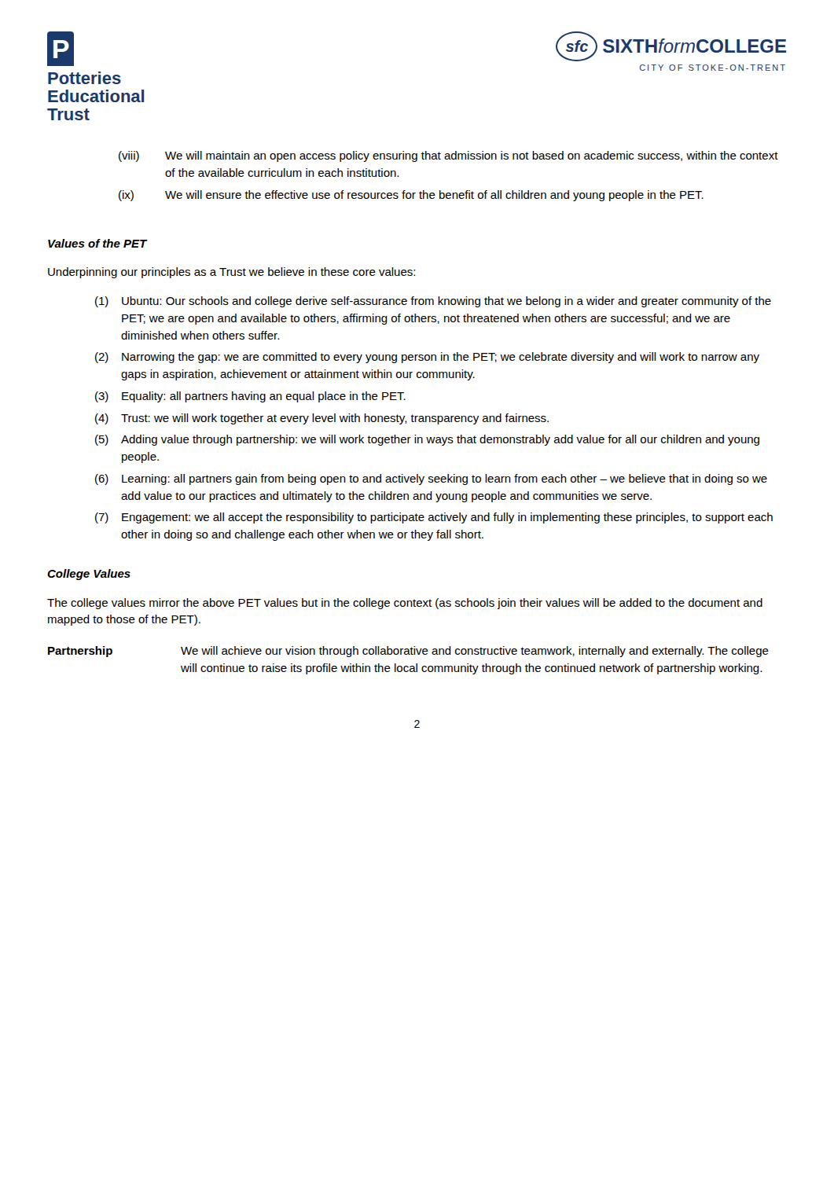P
Potteries
Educational
Trust
sfc SIXTHform COLLEGE
CITY OF STOKE-ON-TRENT
(viii) We will maintain an open access policy ensuring that admission is not based on academic success, within the context of the available curriculum in each institution.
(ix) We will ensure the effective use of resources for the benefit of all children and young people in the PET.
Values of the PET
Underpinning our principles as a Trust we believe in these core values:
(1) Ubuntu: Our schools and college derive self-assurance from knowing that we belong in a wider and greater community of the PET; we are open and available to others, affirming of others, not threatened when others are successful; and we are diminished when others suffer.
(2) Narrowing the gap: we are committed to every young person in the PET; we celebrate diversity and will work to narrow any gaps in aspiration, achievement or attainment within our community.
(3) Equality: all partners having an equal place in the PET.
(4) Trust: we will work together at every level with honesty, transparency and fairness.
(5) Adding value through partnership: we will work together in ways that demonstrably add value for all our children and young people.
(6) Learning: all partners gain from being open to and actively seeking to learn from each other – we believe that in doing so we add value to our practices and ultimately to the children and young people and communities we serve.
(7) Engagement: we all accept the responsibility to participate actively and fully in implementing these principles, to support each other in doing so and challenge each other when we or they fall short.
College Values
The college values mirror the above PET values but in the college context (as schools join their values will be added to the document and mapped to those of the PET).
Partnership
We will achieve our vision through collaborative and constructive teamwork, internally and externally. The college will continue to raise its profile within the local community through the continued network of partnership working.
2